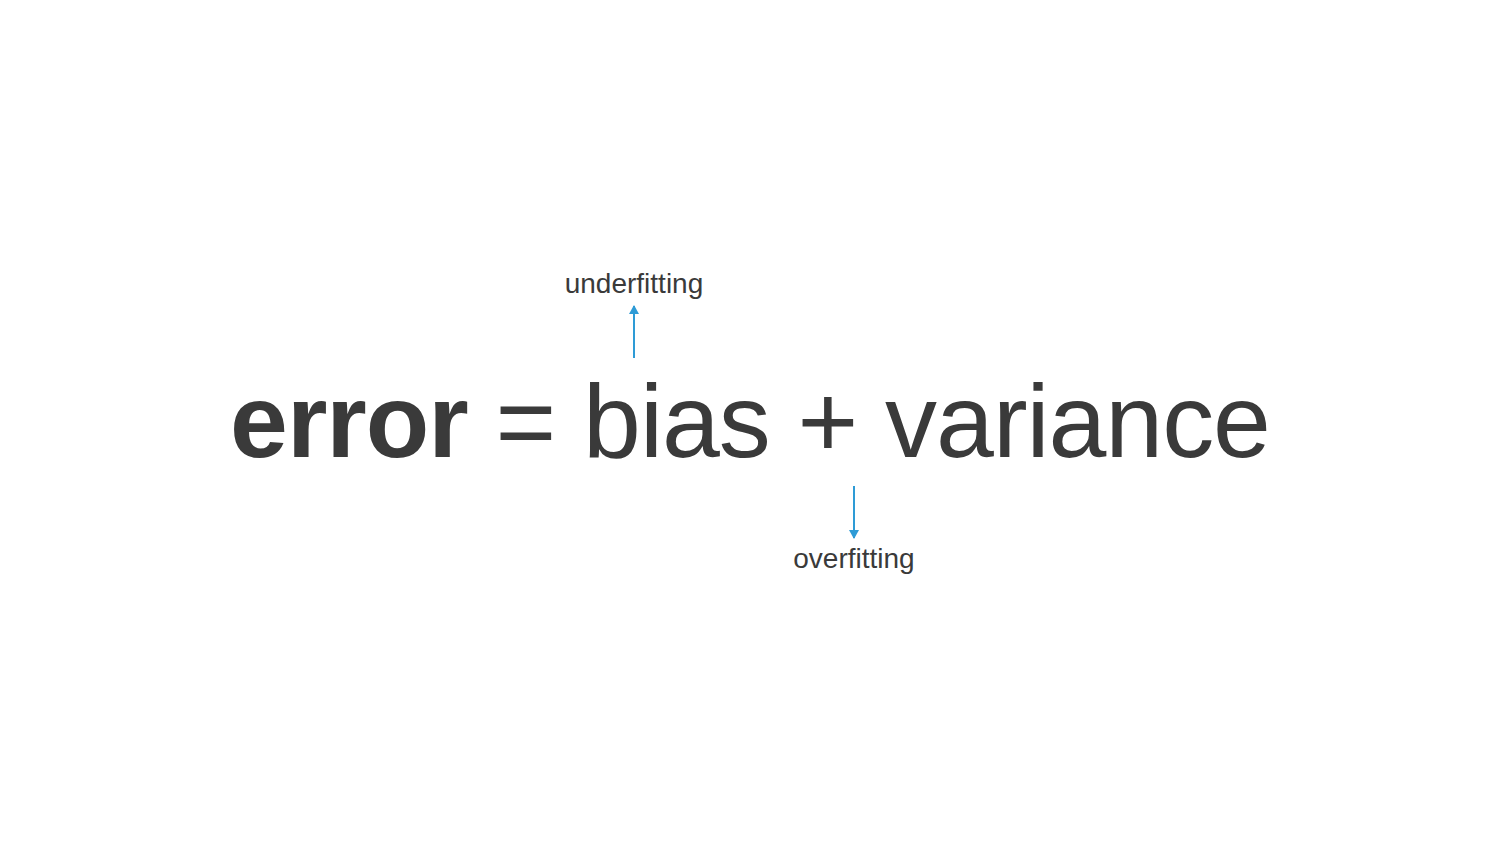underfitting
error = bias + variance
overfitting